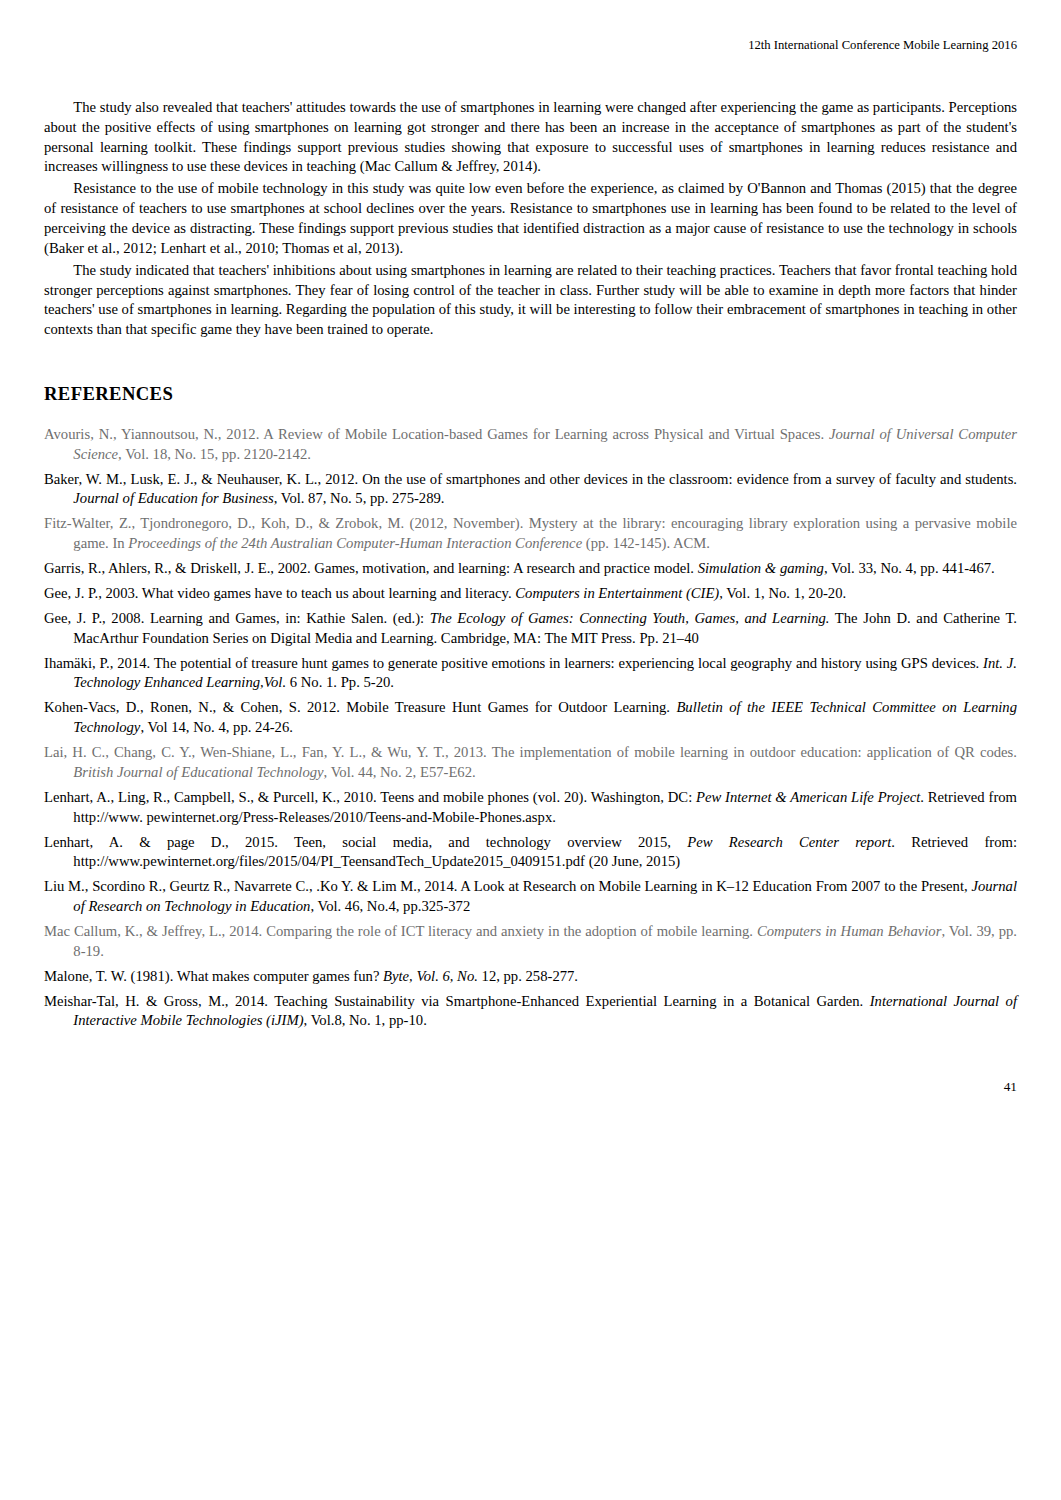12th International Conference Mobile Learning 2016
The study also revealed that teachers' attitudes towards the use of smartphones in learning were changed after experiencing the game as participants. Perceptions about the positive effects of using smartphones on learning got stronger and there has been an increase in the acceptance of smartphones as part of the student's personal learning toolkit. These findings support previous studies showing that exposure to successful uses of smartphones in learning reduces resistance and increases willingness to use these devices in teaching (Mac Callum & Jeffrey, 2014).
Resistance to the use of mobile technology in this study was quite low even before the experience, as claimed by O'Bannon and Thomas (2015) that the degree of resistance of teachers to use smartphones at school declines over the years. Resistance to smartphones use in learning has been found to be related to the level of perceiving the device as distracting. These findings support previous studies that identified distraction as a major cause of resistance to use the technology in schools (Baker et al., 2012; Lenhart et al., 2010; Thomas et al, 2013).
The study indicated that teachers' inhibitions about using smartphones in learning are related to their teaching practices. Teachers that favor frontal teaching hold stronger perceptions against smartphones. They fear of losing control of the teacher in class. Further study will be able to examine in depth more factors that hinder teachers' use of smartphones in learning. Regarding the population of this study, it will be interesting to follow their embracement of smartphones in teaching in other contexts than that specific game they have been trained to operate.
REFERENCES
Avouris, N., Yiannoutsou, N., 2012. A Review of Mobile Location-based Games for Learning across Physical and Virtual Spaces. Journal of Universal Computer Science, Vol. 18, No. 15, pp. 2120-2142.
Baker, W. M., Lusk, E. J., & Neuhauser, K. L., 2012. On the use of smartphones and other devices in the classroom: evidence from a survey of faculty and students. Journal of Education for Business, Vol. 87, No. 5, pp. 275-289.
Fitz-Walter, Z., Tjondronegoro, D., Koh, D., & Zrobok, M. (2012, November). Mystery at the library: encouraging library exploration using a pervasive mobile game. In Proceedings of the 24th Australian Computer-Human Interaction Conference (pp. 142-145). ACM.
Garris, R., Ahlers, R., & Driskell, J. E., 2002. Games, motivation, and learning: A research and practice model. Simulation & gaming, Vol. 33, No. 4, pp. 441-467.
Gee, J. P., 2003. What video games have to teach us about learning and literacy. Computers in Entertainment (CIE), Vol. 1, No. 1, 20-20.
Gee, J. P., 2008. Learning and Games, in: Kathie Salen. (ed.): The Ecology of Games: Connecting Youth, Games, and Learning. The John D. and Catherine T. MacArthur Foundation Series on Digital Media and Learning. Cambridge, MA: The MIT Press. Pp. 21–40
Ihamäki, P., 2014. The potential of treasure hunt games to generate positive emotions in learners: experiencing local geography and history using GPS devices. Int. J. Technology Enhanced Learning,Vol. 6 No. 1. Pp. 5-20.
Kohen-Vacs, D., Ronen, N., & Cohen, S. 2012. Mobile Treasure Hunt Games for Outdoor Learning. Bulletin of the IEEE Technical Committee on Learning Technology, Vol 14, No. 4, pp. 24-26.
Lai, H. C., Chang, C. Y., Wen‐Shiane, L., Fan, Y. L., & Wu, Y. T., 2013. The implementation of mobile learning in outdoor education: application of QR codes. British Journal of Educational Technology, Vol. 44, No. 2, E57-E62.
Lenhart, A., Ling, R., Campbell, S., & Purcell, K., 2010. Teens and mobile phones (vol. 20). Washington, DC: Pew Internet & American Life Project. Retrieved from http://www. pewinternet.org/Press-Releases/2010/Teens-and-Mobile-Phones.aspx.
Lenhart, A. & page D., 2015. Teen, social media, and technology overview 2015, Pew Research Center report. Retrieved from: http://www.pewinternet.org/files/2015/04/PI_TeensandTech_Update2015_0409151.pdf (20 June, 2015)
Liu M., Scordino R., Geurtz R., Navarrete C., .Ko Y. & Lim M., 2014. A Look at Research on Mobile Learning in K–12 Education From 2007 to the Present, Journal of Research on Technology in Education, Vol. 46, No.4, pp.325-372
Mac Callum, K., & Jeffrey, L., 2014. Comparing the role of ICT literacy and anxiety in the adoption of mobile learning. Computers in Human Behavior, Vol. 39, pp. 8-19.
Malone, T. W. (1981). What makes computer games fun? Byte, Vol. 6, No. 12, pp. 258-277.
Meishar-Tal, H. & Gross, M., 2014. Teaching Sustainability via Smartphone-Enhanced Experiential Learning in a Botanical Garden. International Journal of Interactive Mobile Technologies (iJIM), Vol.8, No. 1, pp-10.
41